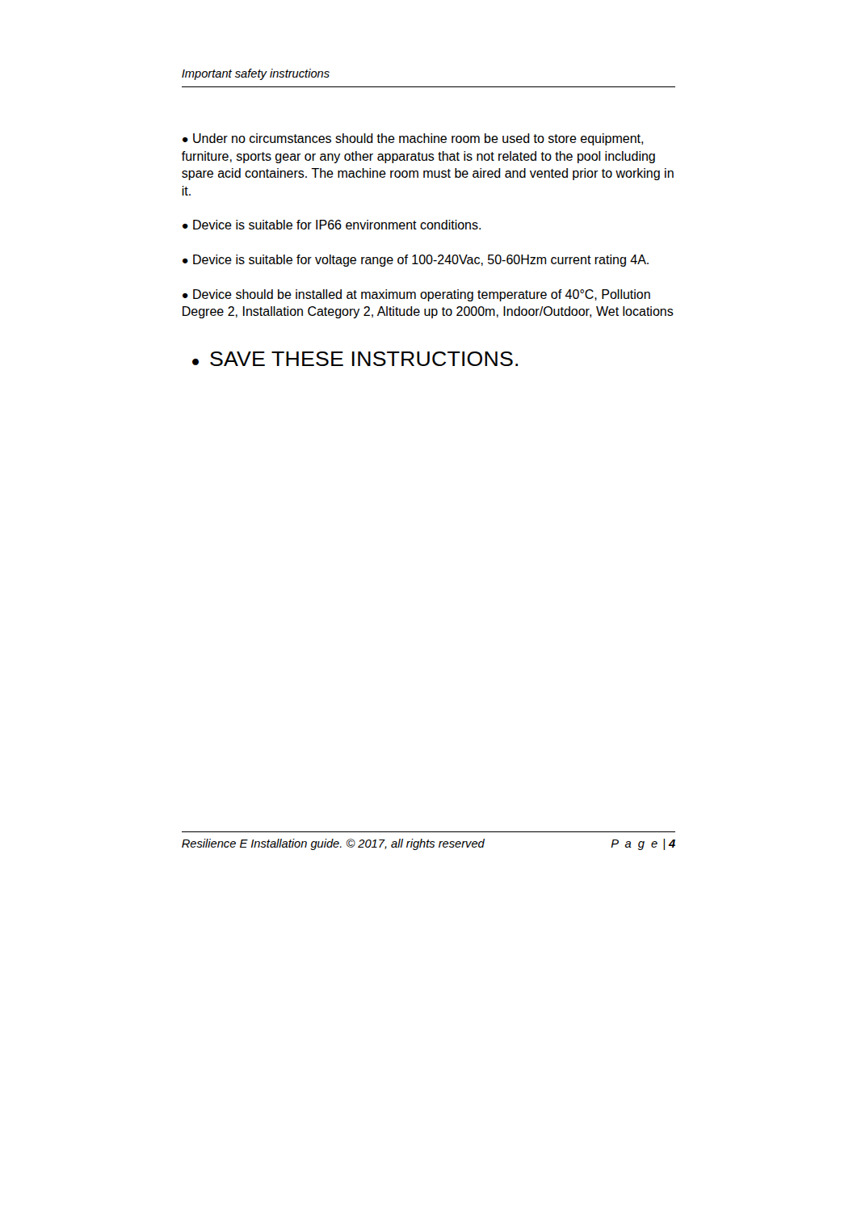Important safety instructions
● Under no circumstances should the machine room be used to store equipment, furniture, sports gear or any other apparatus that is not related to the pool including spare acid containers. The machine room must be aired and vented prior to working in it.
● Device is suitable for IP66 environment conditions.
● Device is suitable for voltage range of 100-240Vac, 50-60Hzm current rating 4A.
● Device should be installed at maximum operating temperature of 40°C, Pollution Degree 2, Installation Category 2, Altitude up to 2000m, Indoor/Outdoor, Wet locations
● SAVE THESE INSTRUCTIONS.
Resilience E Installation guide. © 2017, all rights reserved P a g e | 4